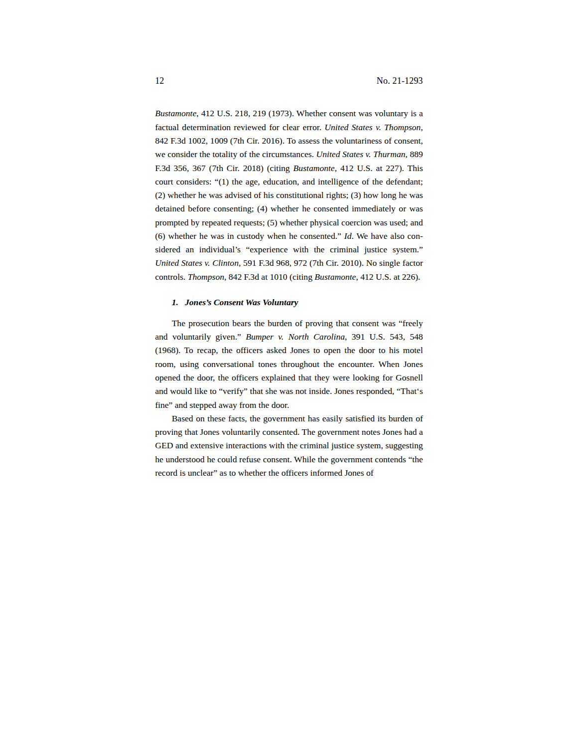12 No. 21-1293
Bustamonte, 412 U.S. 218, 219 (1973). Whether consent was voluntary is a factual determination reviewed for clear error. United States v. Thompson, 842 F.3d 1002, 1009 (7th Cir. 2016). To assess the voluntariness of consent, we consider the totality of the circumstances. United States v. Thurman, 889 F.3d 356, 367 (7th Cir. 2018) (citing Bustamonte, 412 U.S. at 227). This court considers: “(1) the age, education, and intelligence of the defendant; (2) whether he was advised of his constitutional rights; (3) how long he was detained before consenting; (4) whether he consented immediately or was prompted by repeated requests; (5) whether physical coercion was used; and (6) whether he was in custody when he consented.” Id. We have also considered an individual’s “experience with the criminal justice system.” United States v. Clinton, 591 F.3d 968, 972 (7th Cir. 2010). No single factor controls. Thompson, 842 F.3d at 1010 (citing Bustamonte, 412 U.S. at 226).
1. Jones’s Consent Was Voluntary
The prosecution bears the burden of proving that consent was “freely and voluntarily given.” Bumper v. North Carolina, 391 U.S. 543, 548 (1968). To recap, the officers asked Jones to open the door to his motel room, using conversational tones throughout the encounter. When Jones opened the door, the officers explained that they were looking for Gosnell and would like to “verify” that she was not inside. Jones responded, “That‘s fine” and stepped away from the door.
Based on these facts, the government has easily satisfied its burden of proving that Jones voluntarily consented. The government notes Jones had a GED and extensive interactions with the criminal justice system, suggesting he understood he could refuse consent. While the government contends “the record is unclear” as to whether the officers informed Jones of